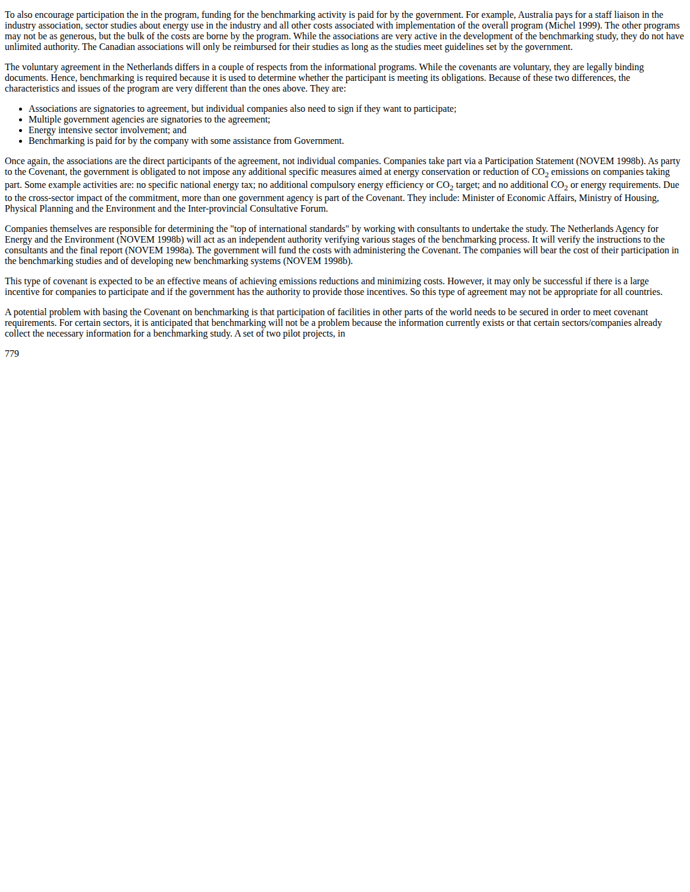To also encourage participation the in the program, funding for the benchmarking activity is paid for by the government. For example, Australia pays for a staff liaison in the industry association, sector studies about energy use in the industry and all other costs associated with implementation of the overall program (Michel 1999). The other programs may not be as generous, but the bulk of the costs are borne by the program. While the associations are very active in the development of the benchmarking study, they do not have unlimited authority. The Canadian associations will only be reimbursed for their studies as long as the studies meet guidelines set by the government.
The voluntary agreement in the Netherlands differs in a couple of respects from the informational programs. While the covenants are voluntary, they are legally binding documents. Hence, benchmarking is required because it is used to determine whether the participant is meeting its obligations. Because of these two differences, the characteristics and issues of the program are very different than the ones above. They are:
Associations are signatories to agreement, but individual companies also need to sign if they want to participate;
Multiple government agencies are signatories to the agreement;
Energy intensive sector involvement; and
Benchmarking is paid for by the company with some assistance from Government.
Once again, the associations are the direct participants of the agreement, not individual companies. Companies take part via a Participation Statement (NOVEM 1998b). As party to the Covenant, the government is obligated to not impose any additional specific measures aimed at energy conservation or reduction of CO2 emissions on companies taking part. Some example activities are: no specific national energy tax; no additional compulsory energy efficiency or CO2 target; and no additional CO2 or energy requirements. Due to the cross-sector impact of the commitment, more than one government agency is part of the Covenant. They include: Minister of Economic Affairs, Ministry of Housing, Physical Planning and the Environment and the Inter-provincial Consultative Forum.
Companies themselves are responsible for determining the "top of international standards" by working with consultants to undertake the study. The Netherlands Agency for Energy and the Environment (NOVEM 1998b) will act as an independent authority verifying various stages of the benchmarking process. It will verify the instructions to the consultants and the final report (NOVEM 1998a). The government will fund the costs with administering the Covenant. The companies will bear the cost of their participation in the benchmarking studies and of developing new benchmarking systems (NOVEM 1998b).
This type of covenant is expected to be an effective means of achieving emissions reductions and minimizing costs. However, it may only be successful if there is a large incentive for companies to participate and if the government has the authority to provide those incentives. So this type of agreement may not be appropriate for all countries.
A potential problem with basing the Covenant on benchmarking is that participation of facilities in other parts of the world needs to be secured in order to meet covenant requirements. For certain sectors, it is anticipated that benchmarking will not be a problem because the information currently exists or that certain sectors/companies already collect the necessary information for a benchmarking study. A set of two pilot projects, in
779